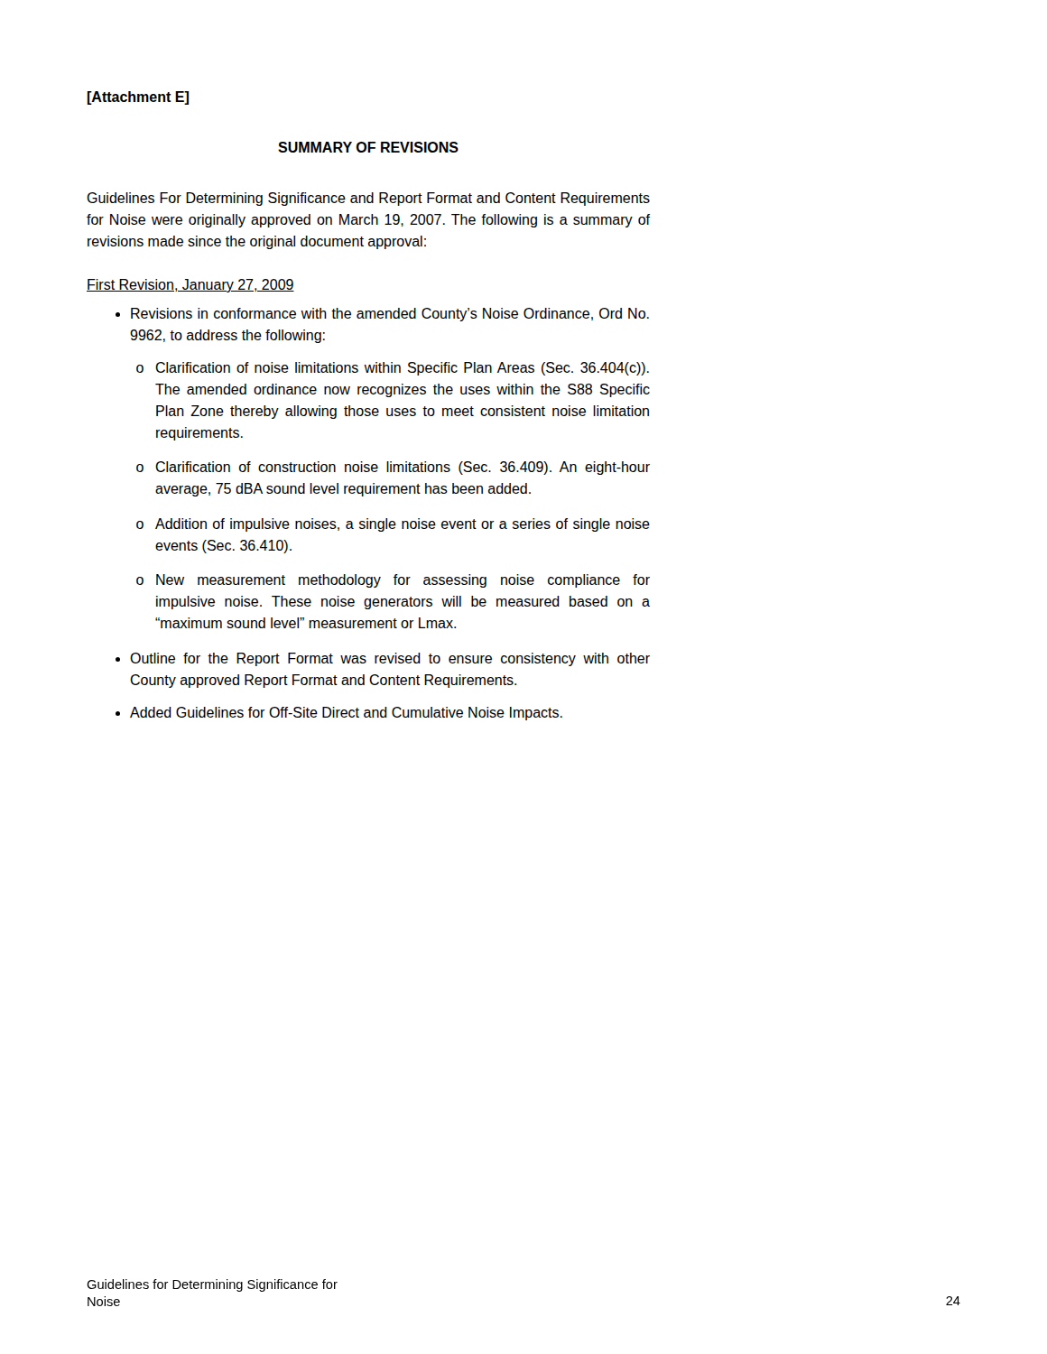[Attachment E]
SUMMARY OF REVISIONS
Guidelines For Determining Significance and Report Format and Content Requirements for Noise were originally approved on March 19, 2007. The following is a summary of revisions made since the original document approval:
First Revision, January 27, 2009
Revisions in conformance with the amended County’s Noise Ordinance, Ord No. 9962, to address the following:
Clarification of noise limitations within Specific Plan Areas (Sec. 36.404(c)). The amended ordinance now recognizes the uses within the S88 Specific Plan Zone thereby allowing those uses to meet consistent noise limitation requirements.
Clarification of construction noise limitations (Sec. 36.409). An eight-hour average, 75 dBA sound level requirement has been added.
Addition of impulsive noises, a single noise event or a series of single noise events (Sec. 36.410).
New measurement methodology for assessing noise compliance for impulsive noise. These noise generators will be measured based on a “maximum sound level” measurement or Lmax.
Outline for the Report Format was revised to ensure consistency with other County approved Report Format and Content Requirements.
Added Guidelines for Off-Site Direct and Cumulative Noise Impacts.
Guidelines for Determining Significance for
Noise
24